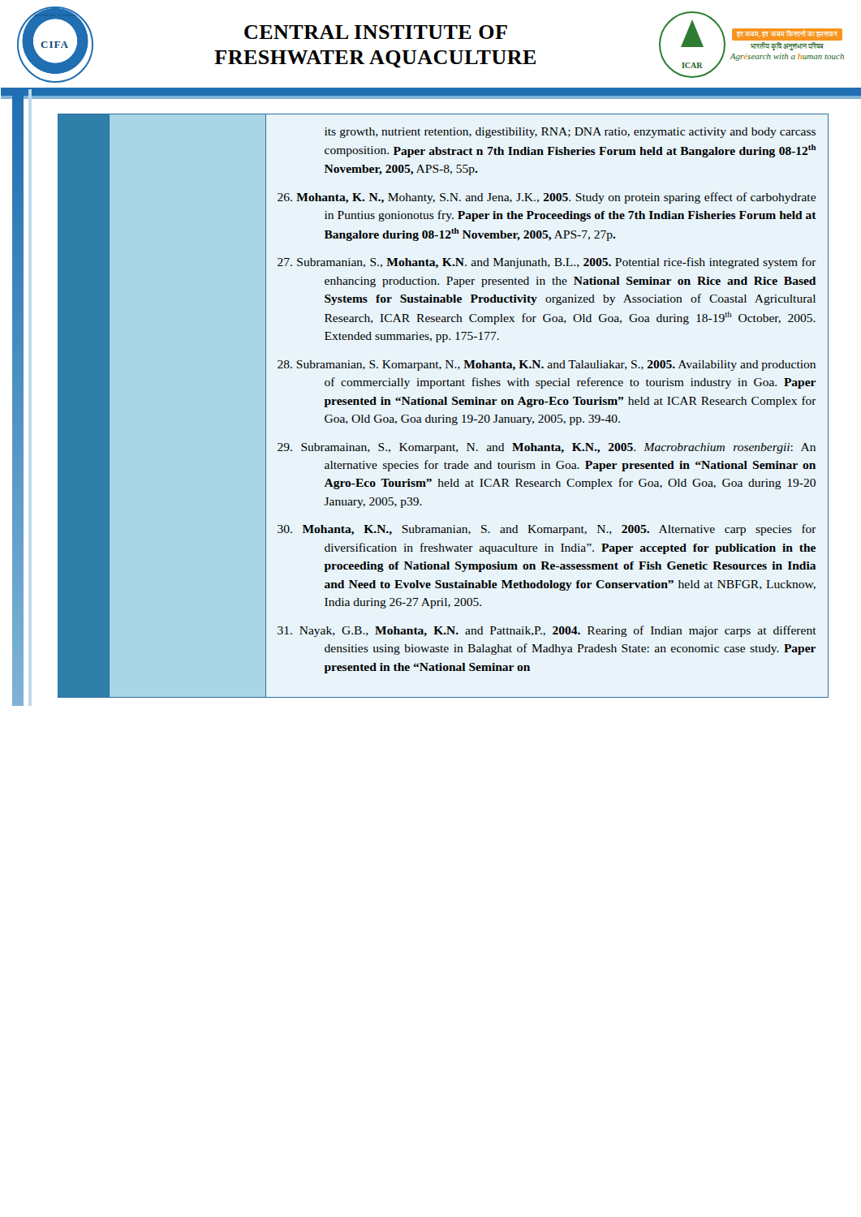CENTRAL INSTITUTE OF
FRESHWATER AQUACULTURE
हर कदम, हर कदम किसानों का हमसफर
भारतीय कृषि अनुसंधान परिषद
Agrésearch with a human touch
| | | its growth, nutrient retention, digestibility, RNA; DNA ratio, enzymatic activity and body carcass composition. Paper abstract n 7th Indian Fisheries Forum held at Bangalore during 08-12 th November, 2005, APS-8, 55p . 26. Mohanta, K. N., Mohanty, S.N. and Jena, J.K., 2005 . Study on protein sparing effect of carbohydrate in Puntius gonionotus fry. Paper in the Proceedings of the 7th Indian Fisheries Forum held at Bangalore during 08-12 th November, 2005, APS-7, 27p . 27. Subramanian, S., Mohanta, K.N . and Manjunath, B.L., 2005. Potential rice-fish integrated system for enhancing production. Paper presented in the National Seminar on Rice and Rice Based Systems for Sustainable Productivity organized by Association of Coastal Agricultural Research, ICAR Research Complex for Goa, Old Goa, Goa during 18-19 th October, 2005. Extended summaries, pp. 175-177. 28. Subramanian, S. Komarpant, N., Mohanta, K.N. and Talauliakar, S., 2005. Availability and production of commercially important fishes with special reference to tourism industry in Goa. Paper presented in “National Seminar on Agro-Eco Tourism” held at ICAR Research Complex for Goa, Old Goa, Goa during 19-20 January, 2005, pp. 39-40. 29. Subramainan, S., Komarpant, N. and Mohanta, K.N., 2005 . Macrobrachium rosenbergii : An alternative species for trade and tourism in Goa. Paper presented in “National Seminar on Agro-Eco Tourism” held at ICAR Research Complex for Goa, Old Goa, Goa during 19-20 January, 2005, p39. 30. Mohanta, K.N., Subramanian, S. and Komarpant, N., 2005. Alternative carp species for diversification in freshwater aquaculture in India”. Paper accepted for publication in the proceeding of National Symposium on Re-assessment of Fish Genetic Resources in India and Need to Evolve Sustainable Methodology for Conservation” held at NBFGR, Lucknow, India during 26-27 April, 2005. 31. Nayak, G.B., Mohanta, K.N. and Pattnaik,P., 2004. Rearing of Indian major carps at different densities using biowaste in Balaghat of Madhya Pradesh State: an economic case study. Paper presented in the “National Seminar on |